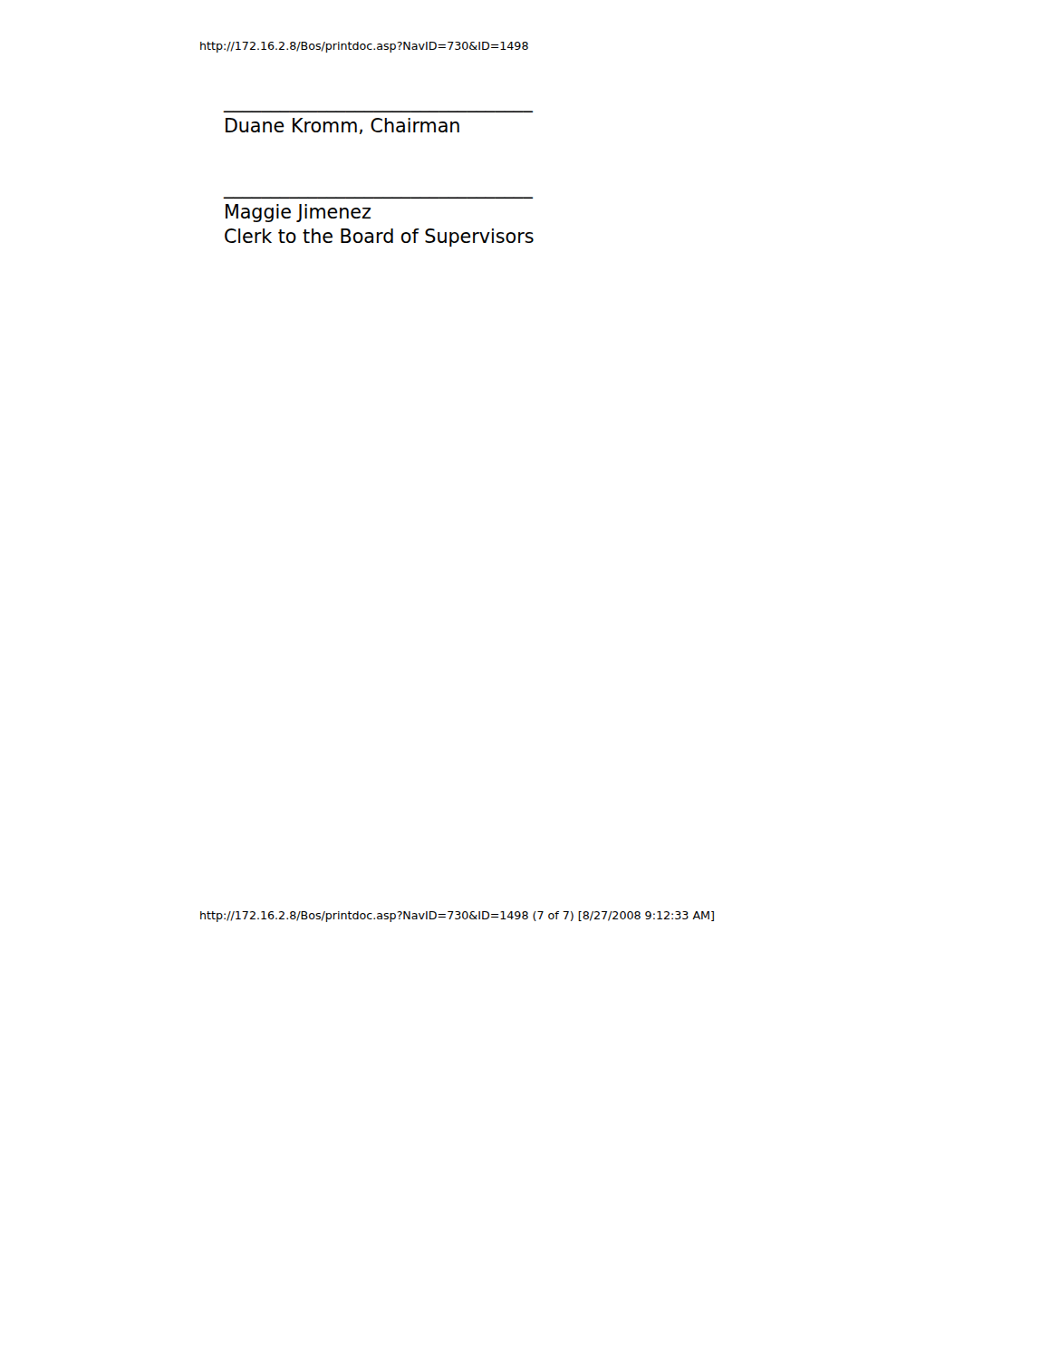http://172.16.2.8/Bos/printdoc.asp?NavID=730&ID=1498
_________________________________
Duane Kromm, Chairman
_________________________________
Maggie Jimenez
Clerk to the Board of Supervisors
http://172.16.2.8/Bos/printdoc.asp?NavID=730&ID=1498 (7 of 7) [8/27/2008 9:12:33 AM]